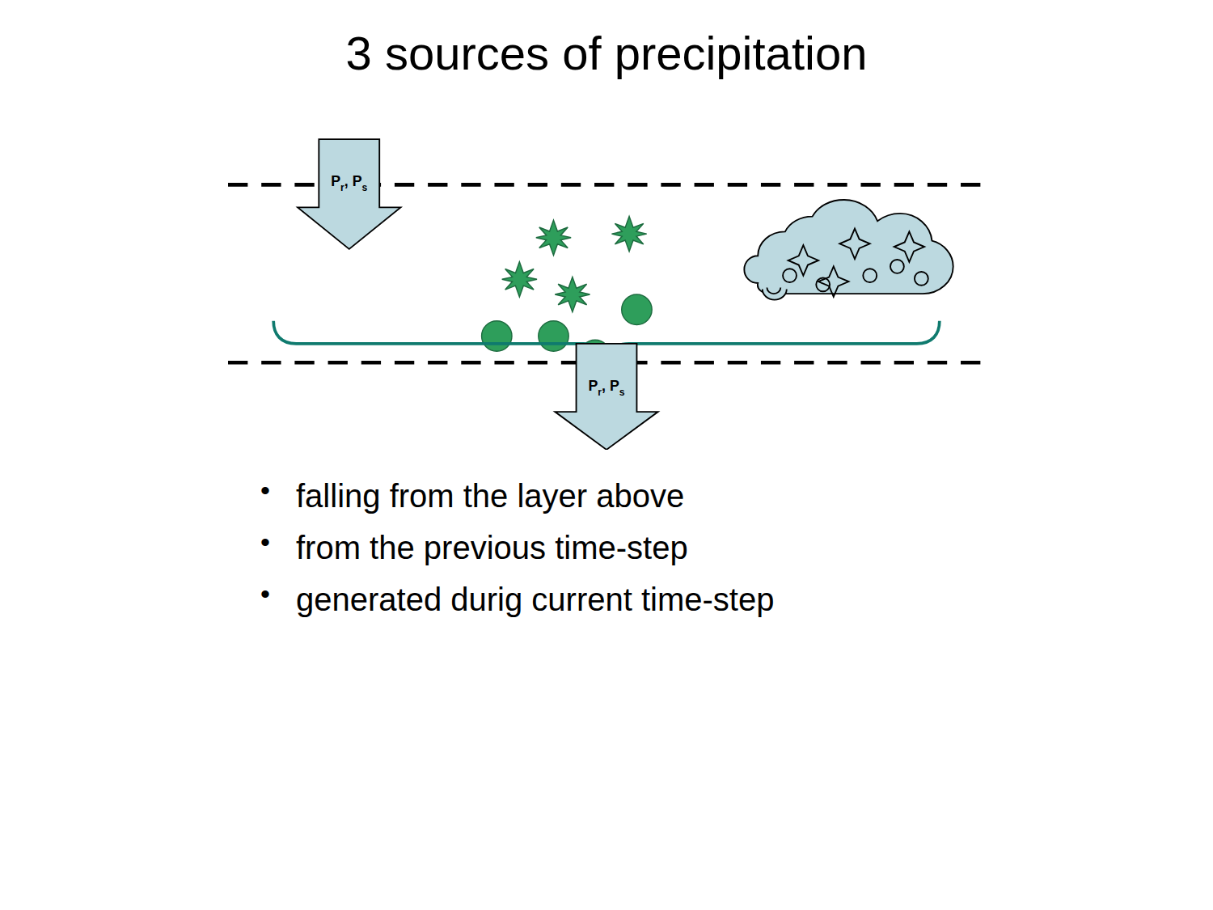3 sources of precipitation
Schematic of a model layer showing precipitation sources A model layer bounded by dashed lines. A downward arrow labelled P subscript r, P subscript s enters the layer from above. Inside the layer there are snowflakes and rain drops and a cloud containing ice crystals and droplets. A brace under the layer funnels into a second downward arrow labelled P subscript r, P subscript s leaving the layer. Pr, Ps Pr, Ps
falling from the layer above
from the previous time-step
generated durig current time-step